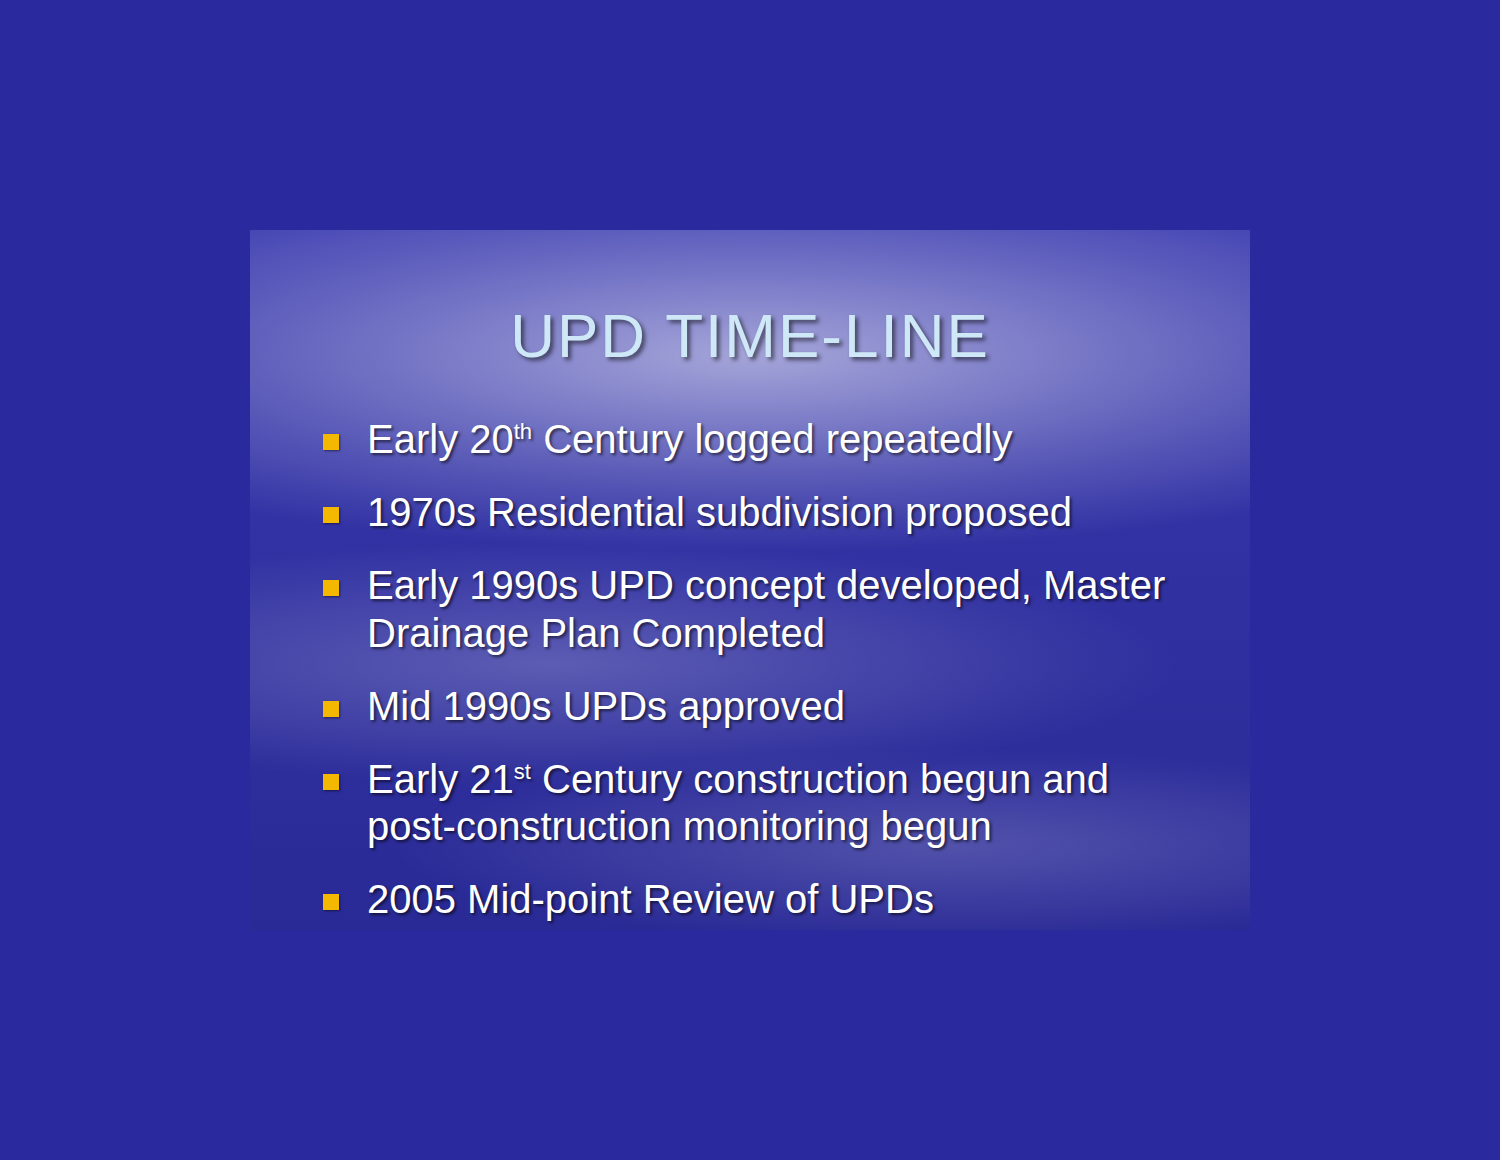UPD TIME-LINE
Early 20th Century logged repeatedly
1970s Residential subdivision proposed
Early 1990s UPD concept developed, Master Drainage Plan Completed
Mid 1990s UPDs approved
Early 21st Century construction begun and post-construction monitoring begun
2005 Mid-point Review of UPDs